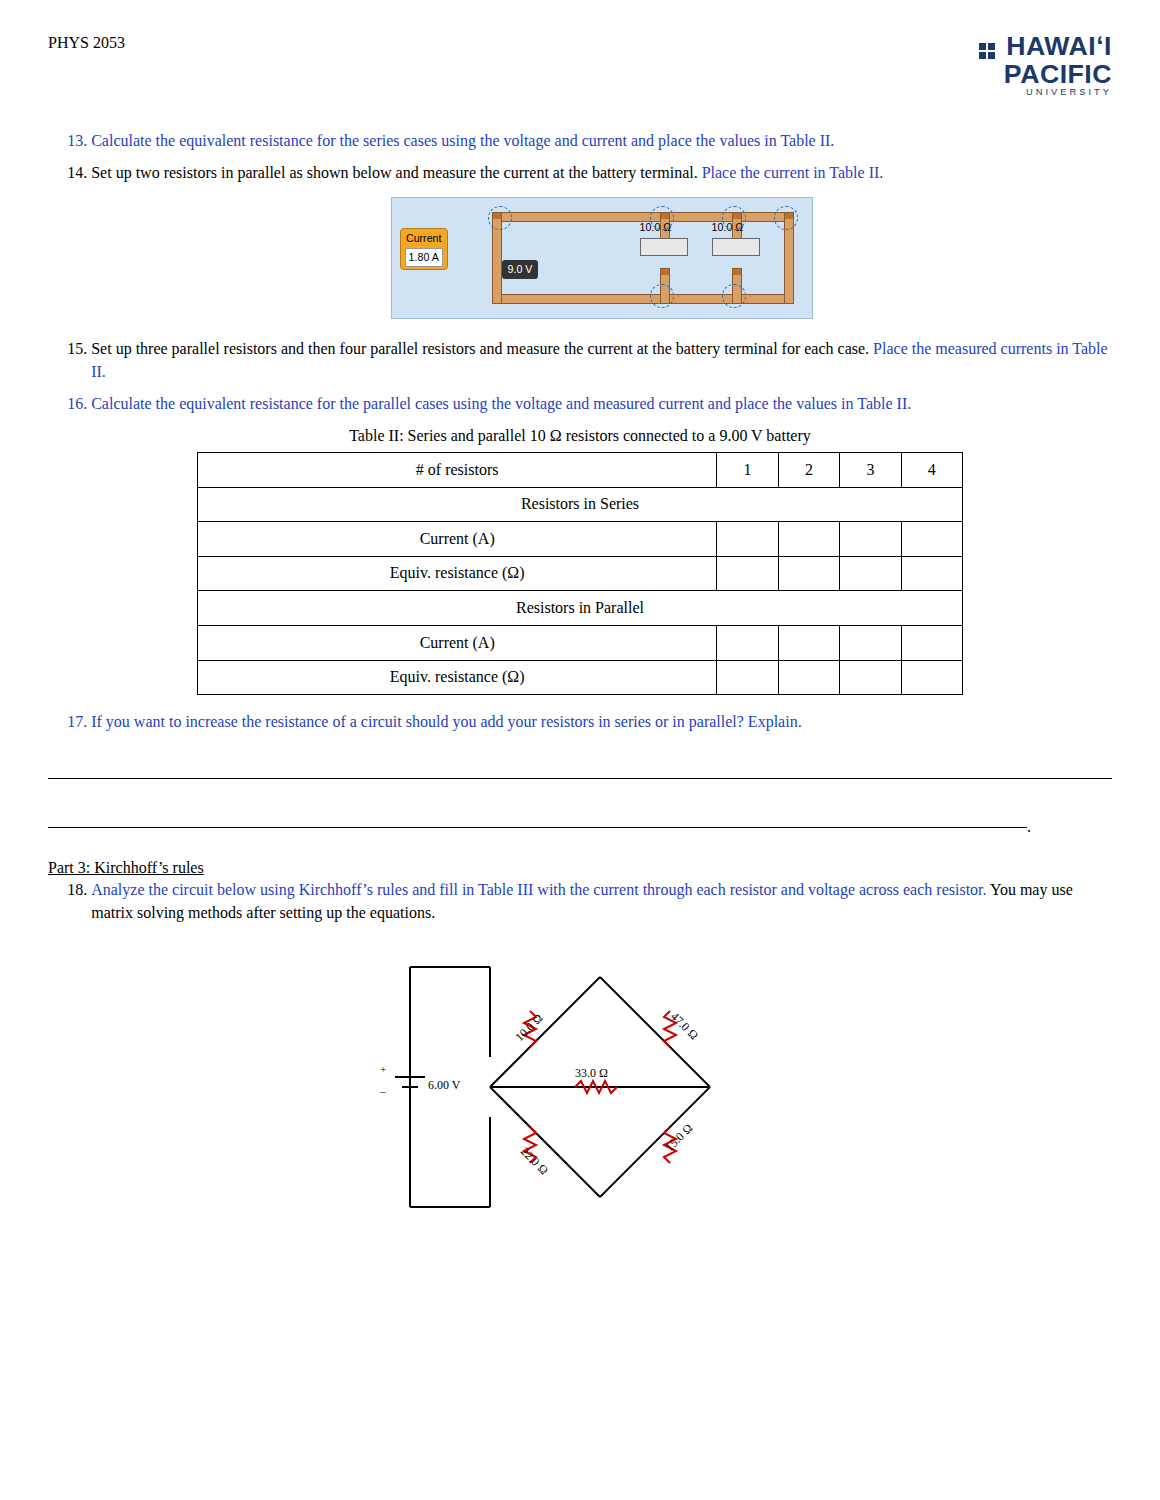PHYS 2053
HAWAIʻI
PACIFIC
UNIVERSITY
Calculate the equivalent resistance for the series cases using the voltage and current and place the values in Table II.
Set up two resistors in parallel as shown below and measure the current at the battery terminal. Place the current in Table II.
10.0 Ω
10.0 Ω
Current
1.80 A
9.0 V
Set up three parallel resistors and then four parallel resistors and measure the current at the battery terminal for each case. Place the measured currents in Table II.
Calculate the equivalent resistance for the parallel cases using the voltage and measured current and place the values in Table II.
Table II: Series and parallel 10 Ω resistors connected to a 9.00 V battery
| # of resistors | 1 | 2 | 3 | 4 |
| --- | --- | --- | --- | --- |
| Resistors in Series |
| Current (A) | | | | |
| Equiv. resistance (Ω) | | | | |
| Resistors in Parallel |
| Current (A) | | | | |
| Equiv. resistance (Ω) | | | | |
If you want to increase the resistance of a circuit should you add your resistors in series or in parallel? Explain.
.
Part 3: Kirchhoff’s rules
Analyze the circuit below using Kirchhoff’s rules and fill in Table III with the current through each resistor and voltage across each resistor. You may use matrix solving methods after setting up the equations.
+ – 6.00 V 10.0 Ω 47.0 Ω 33.0 Ω 22.0 Ω 15.0 Ω